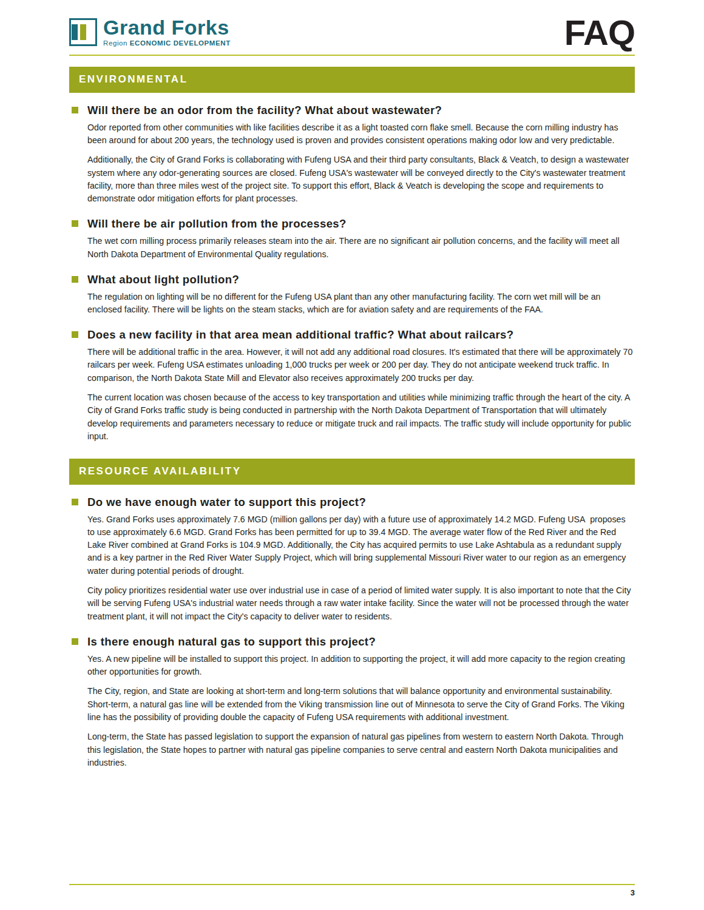Grand Forks
Region ECONOMIC DEVELOPMENT
FAQ
ENVIRONMENTAL
Will there be an odor from the facility? What about wastewater?
Odor reported from other communities with like facilities describe it as a light toasted corn flake smell. Because the corn milling industry has been around for about 200 years, the technology used is proven and provides consistent operations making odor low and very predictable.
Additionally, the City of Grand Forks is collaborating with Fufeng USA and their third party consultants, Black & Veatch, to design a wastewater system where any odor-generating sources are closed. Fufeng USA's wastewater will be conveyed directly to the City's wastewater treatment facility, more than three miles west of the project site. To support this effort, Black & Veatch is developing the scope and requirements to demonstrate odor mitigation efforts for plant processes.
Will there be air pollution from the processes?
The wet corn milling process primarily releases steam into the air. There are no significant air pollution concerns, and the facility will meet all North Dakota Department of Environmental Quality regulations.
What about light pollution?
The regulation on lighting will be no different for the Fufeng USA plant than any other manufacturing facility. The corn wet mill will be an enclosed facility. There will be lights on the steam stacks, which are for aviation safety and are requirements of the FAA.
Does a new facility in that area mean additional traffic? What about railcars?
There will be additional traffic in the area. However, it will not add any additional road closures. It's estimated that there will be approximately 70 railcars per week. Fufeng USA estimates unloading 1,000 trucks per week or 200 per day. They do not anticipate weekend truck traffic. In comparison, the North Dakota State Mill and Elevator also receives approximately 200 trucks per day.
The current location was chosen because of the access to key transportation and utilities while minimizing traffic through the heart of the city. A City of Grand Forks traffic study is being conducted in partnership with the North Dakota Department of Transportation that will ultimately develop requirements and parameters necessary to reduce or mitigate truck and rail impacts. The traffic study will include opportunity for public input.
RESOURCE AVAILABILITY
Do we have enough water to support this project?
Yes. Grand Forks uses approximately 7.6 MGD (million gallons per day) with a future use of approximately 14.2 MGD. Fufeng USA proposes to use approximately 6.6 MGD. Grand Forks has been permitted for up to 39.4 MGD. The average water flow of the Red River and the Red Lake River combined at Grand Forks is 104.9 MGD. Additionally, the City has acquired permits to use Lake Ashtabula as a redundant supply and is a key partner in the Red River Water Supply Project, which will bring supplemental Missouri River water to our region as an emergency water during potential periods of drought.
City policy prioritizes residential water use over industrial use in case of a period of limited water supply. It is also important to note that the City will be serving Fufeng USA's industrial water needs through a raw water intake facility. Since the water will not be processed through the water treatment plant, it will not impact the City's capacity to deliver water to residents.
Is there enough natural gas to support this project?
Yes. A new pipeline will be installed to support this project. In addition to supporting the project, it will add more capacity to the region creating other opportunities for growth.
The City, region, and State are looking at short-term and long-term solutions that will balance opportunity and environmental sustainability. Short-term, a natural gas line will be extended from the Viking transmission line out of Minnesota to serve the City of Grand Forks. The Viking line has the possibility of providing double the capacity of Fufeng USA requirements with additional investment.
Long-term, the State has passed legislation to support the expansion of natural gas pipelines from western to eastern North Dakota. Through this legislation, the State hopes to partner with natural gas pipeline companies to serve central and eastern North Dakota municipalities and industries.
3